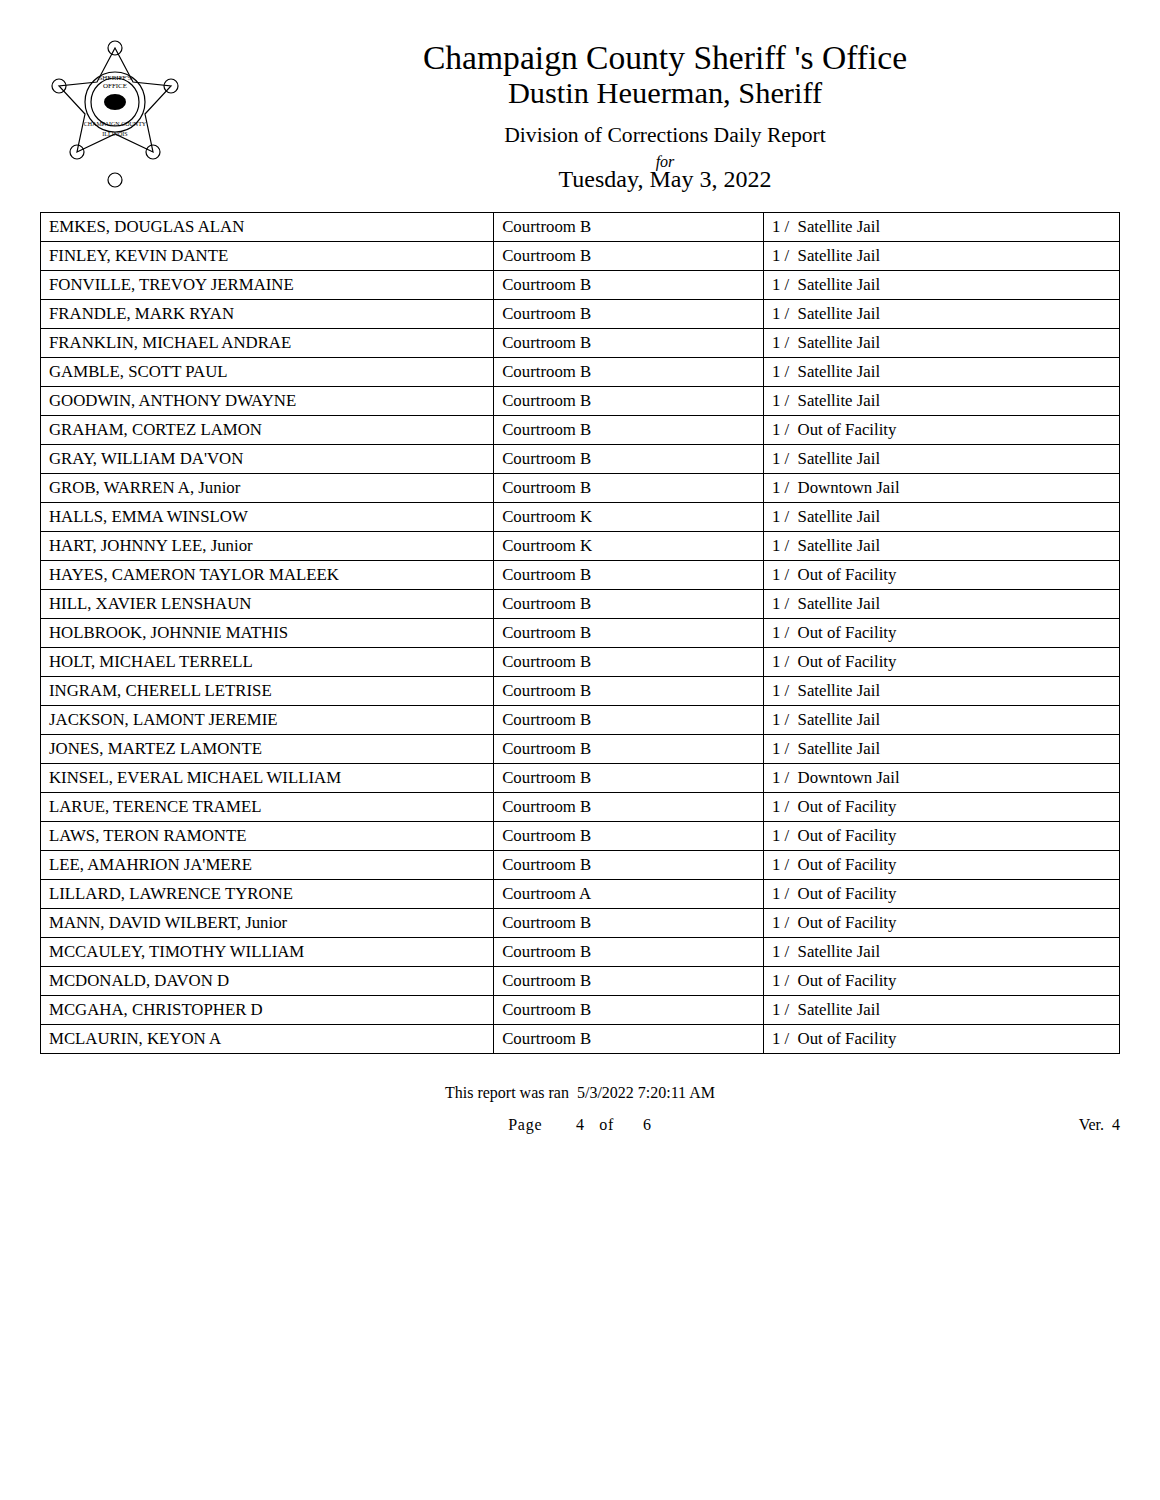SHERIFF'S OFFICE CHAMPAIGN COUNTY ILLINOIS
Champaign County Sheriff 's Office
Dustin Heuerman, Sheriff
Division of Corrections Daily Report
for
Tuesday, May 3, 2022
| EMKES, DOUGLAS ALAN | Courtroom B | 1 / Satellite Jail |
| FINLEY, KEVIN DANTE | Courtroom B | 1 / Satellite Jail |
| FONVILLE, TREVOY JERMAINE | Courtroom B | 1 / Satellite Jail |
| FRANDLE, MARK RYAN | Courtroom B | 1 / Satellite Jail |
| FRANKLIN, MICHAEL ANDRAE | Courtroom B | 1 / Satellite Jail |
| GAMBLE, SCOTT PAUL | Courtroom B | 1 / Satellite Jail |
| GOODWIN, ANTHONY DWAYNE | Courtroom B | 1 / Satellite Jail |
| GRAHAM, CORTEZ LAMON | Courtroom B | 1 / Out of Facility |
| GRAY, WILLIAM DA'VON | Courtroom B | 1 / Satellite Jail |
| GROB, WARREN A, Junior | Courtroom B | 1 / Downtown Jail |
| HALLS, EMMA WINSLOW | Courtroom K | 1 / Satellite Jail |
| HART, JOHNNY LEE, Junior | Courtroom K | 1 / Satellite Jail |
| HAYES, CAMERON TAYLOR MALEEK | Courtroom B | 1 / Out of Facility |
| HILL, XAVIER LENSHAUN | Courtroom B | 1 / Satellite Jail |
| HOLBROOK, JOHNNIE MATHIS | Courtroom B | 1 / Out of Facility |
| HOLT, MICHAEL TERRELL | Courtroom B | 1 / Out of Facility |
| INGRAM, CHERELL LETRISE | Courtroom B | 1 / Satellite Jail |
| JACKSON, LAMONT JEREMIE | Courtroom B | 1 / Satellite Jail |
| JONES, MARTEZ LAMONTE | Courtroom B | 1 / Satellite Jail |
| KINSEL, EVERAL MICHAEL WILLIAM | Courtroom B | 1 / Downtown Jail |
| LARUE, TERENCE TRAMEL | Courtroom B | 1 / Out of Facility |
| LAWS, TERON RAMONTE | Courtroom B | 1 / Out of Facility |
| LEE, AMAHRION JA'MERE | Courtroom B | 1 / Out of Facility |
| LILLARD, LAWRENCE TYRONE | Courtroom A | 1 / Out of Facility |
| MANN, DAVID WILBERT, Junior | Courtroom B | 1 / Out of Facility |
| MCCAULEY, TIMOTHY WILLIAM | Courtroom B | 1 / Satellite Jail |
| MCDONALD, DAVON D | Courtroom B | 1 / Out of Facility |
| MCGAHA, CHRISTOPHER D | Courtroom B | 1 / Satellite Jail |
| MCLAURIN, KEYON A | Courtroom B | 1 / Out of Facility |
This report was ran 5/3/2022 7:20:11 AM
Page 4 of 6 Ver. 4